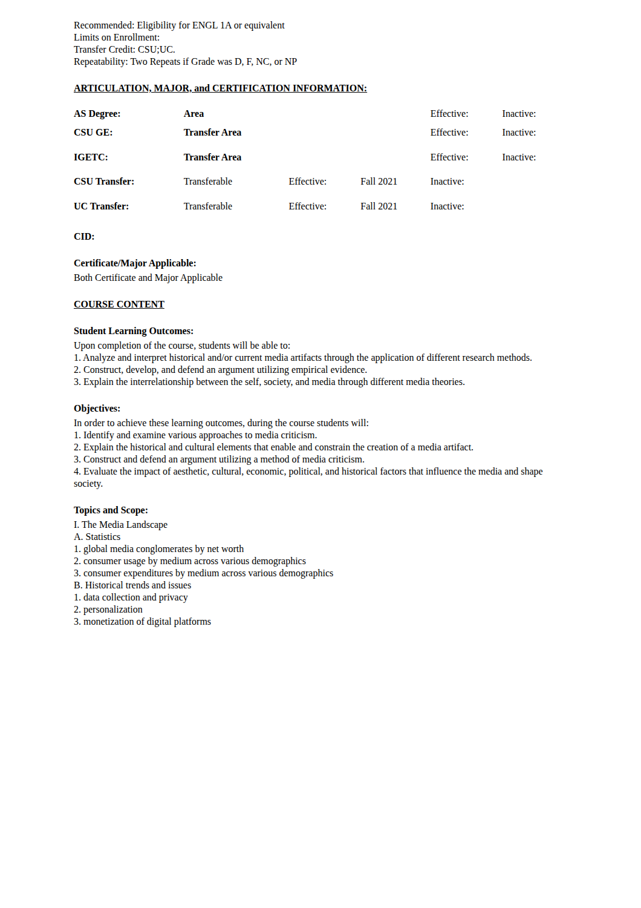Recommended: Eligibility for ENGL 1A or equivalent
Limits on Enrollment:
Transfer Credit: CSU;UC.
Repeatability: Two Repeats if Grade was D, F, NC, or NP
ARTICULATION, MAJOR, and CERTIFICATION INFORMATION:
| AS Degree: | Area | | | Effective: | Inactive: |
| CSU GE: | Transfer Area | | | Effective: | Inactive: |
| IGETC: | Transfer Area | | | Effective: | Inactive: |
| CSU Transfer: | Transferable | Effective: | Fall 2021 | Inactive: | |
| UC Transfer: | Transferable | Effective: | Fall 2021 | Inactive: | |
CID:
Certificate/Major Applicable:
Both Certificate and Major Applicable
COURSE CONTENT
Student Learning Outcomes:
Upon completion of the course, students will be able to:
1. Analyze and interpret historical and/or current media artifacts through the application of different research methods.
2. Construct, develop, and defend an argument utilizing empirical evidence.
3. Explain the interrelationship between the self, society, and media through different media theories.
Objectives:
In order to achieve these learning outcomes, during the course students will:
1. Identify and examine various approaches to media criticism.
2. Explain the historical and cultural elements that enable and constrain the creation of a media artifact.
3. Construct and defend an argument utilizing a method of media criticism.
4. Evaluate the impact of aesthetic, cultural, economic, political, and historical factors that influence the media and shape society.
Topics and Scope:
I. The Media Landscape
A. Statistics
1. global media conglomerates by net worth
2. consumer usage by medium across various demographics
3. consumer expenditures by medium across various demographics
B. Historical trends and issues
1. data collection and privacy
2. personalization
3. monetization of digital platforms